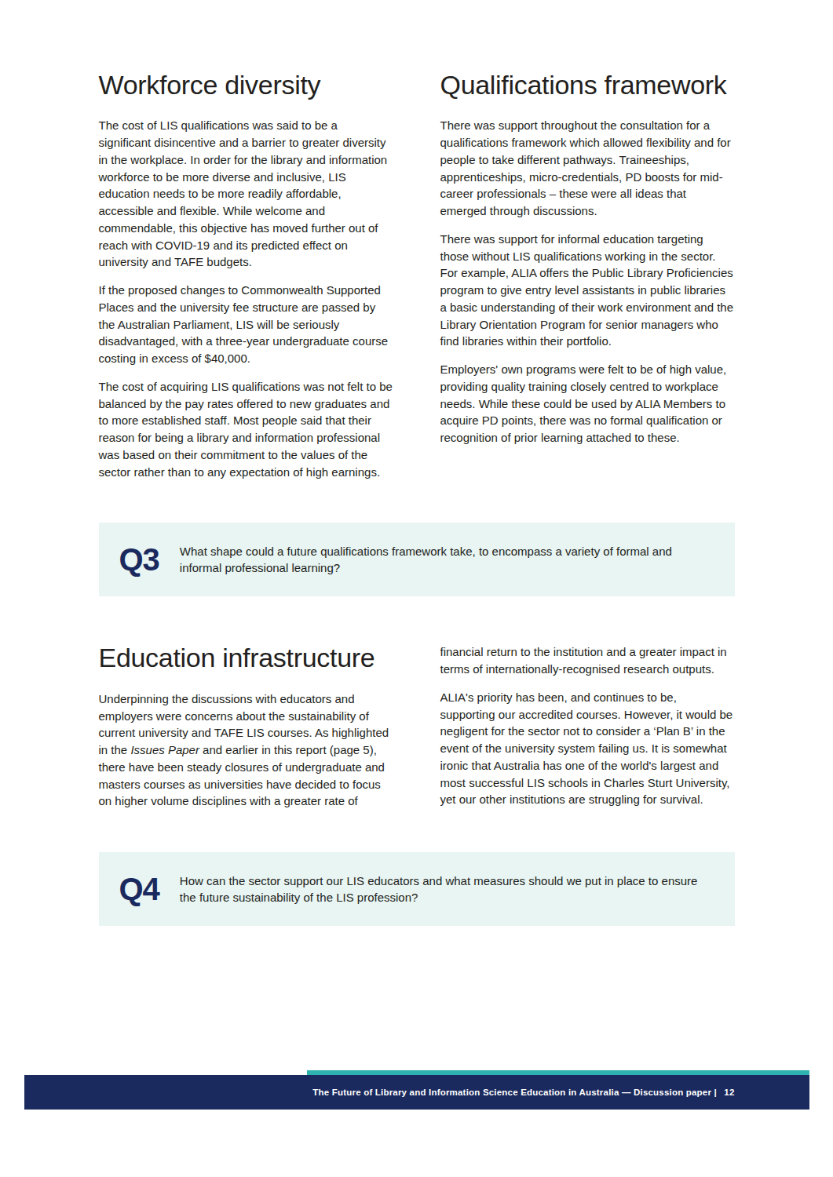Workforce diversity
The cost of LIS qualifications was said to be a significant disincentive and a barrier to greater diversity in the workplace. In order for the library and information workforce to be more diverse and inclusive, LIS education needs to be more readily affordable, accessible and flexible. While welcome and commendable, this objective has moved further out of reach with COVID-19 and its predicted effect on university and TAFE budgets.
If the proposed changes to Commonwealth Supported Places and the university fee structure are passed by the Australian Parliament, LIS will be seriously disadvantaged, with a three-year undergraduate course costing in excess of $40,000.
The cost of acquiring LIS qualifications was not felt to be balanced by the pay rates offered to new graduates and to more established staff. Most people said that their reason for being a library and information professional was based on their commitment to the values of the sector rather than to any expectation of high earnings.
Qualifications framework
There was support throughout the consultation for a qualifications framework which allowed flexibility and for people to take different pathways. Traineeships, apprenticeships, micro-credentials, PD boosts for mid-career professionals – these were all ideas that emerged through discussions.
There was support for informal education targeting those without LIS qualifications working in the sector. For example, ALIA offers the Public Library Proficiencies program to give entry level assistants in public libraries a basic understanding of their work environment and the Library Orientation Program for senior managers who find libraries within their portfolio.
Employers' own programs were felt to be of high value, providing quality training closely centred to workplace needs. While these could be used by ALIA Members to acquire PD points, there was no formal qualification or recognition of prior learning attached to these.
Q3
What shape could a future qualifications framework take, to encompass a variety of formal and informal professional learning?
Education infrastructure
Underpinning the discussions with educators and employers were concerns about the sustainability of current university and TAFE LIS courses. As highlighted in the Issues Paper and earlier in this report (page 5), there have been steady closures of undergraduate and masters courses as universities have decided to focus on higher volume disciplines with a greater rate of
financial return to the institution and a greater impact in terms of internationally-recognised research outputs.
ALIA's priority has been, and continues to be, supporting our accredited courses. However, it would be negligent for the sector not to consider a ‘Plan B’ in the event of the university system failing us. It is somewhat ironic that Australia has one of the world's largest and most successful LIS schools in Charles Sturt University, yet our other institutions are struggling for survival.
Q4
How can the sector support our LIS educators and what measures should we put in place to ensure the future sustainability of the LIS profession?
The Future of Library and Information Science Education in Australia — Discussion paper | 12